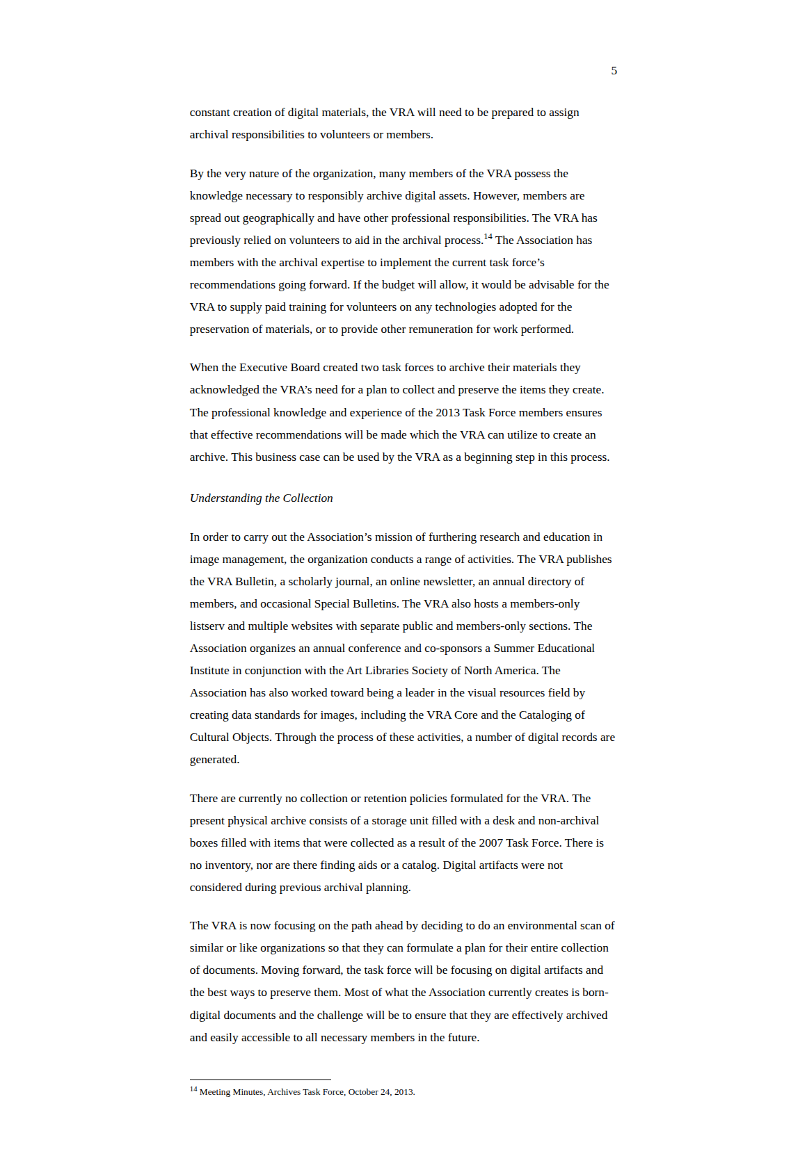5
constant creation of digital materials, the VRA will need to be prepared to assign archival responsibilities to volunteers or members.
By the very nature of the organization, many members of the VRA possess the knowledge necessary to responsibly archive digital assets. However, members are spread out geographically and have other professional responsibilities. The VRA has previously relied on volunteers to aid in the archival process.14 The Association has members with the archival expertise to implement the current task force’s recommendations going forward. If the budget will allow, it would be advisable for the VRA to supply paid training for volunteers on any technologies adopted for the preservation of materials, or to provide other remuneration for work performed.
When the Executive Board created two task forces to archive their materials they acknowledged the VRA’s need for a plan to collect and preserve the items they create. The professional knowledge and experience of the 2013 Task Force members ensures that effective recommendations will be made which the VRA can utilize to create an archive. This business case can be used by the VRA as a beginning step in this process.
Understanding the Collection
In order to carry out the Association’s mission of furthering research and education in image management, the organization conducts a range of activities. The VRA publishes the VRA Bulletin, a scholarly journal, an online newsletter, an annual directory of members, and occasional Special Bulletins. The VRA also hosts a members-only listserv and multiple websites with separate public and members-only sections. The Association organizes an annual conference and co-sponsors a Summer Educational Institute in conjunction with the Art Libraries Society of North America. The Association has also worked toward being a leader in the visual resources field by creating data standards for images, including the VRA Core and the Cataloging of Cultural Objects. Through the process of these activities, a number of digital records are generated.
There are currently no collection or retention policies formulated for the VRA. The present physical archive consists of a storage unit filled with a desk and non-archival boxes filled with items that were collected as a result of the 2007 Task Force. There is no inventory, nor are there finding aids or a catalog. Digital artifacts were not considered during previous archival planning.
The VRA is now focusing on the path ahead by deciding to do an environmental scan of similar or like organizations so that they can formulate a plan for their entire collection of documents. Moving forward, the task force will be focusing on digital artifacts and the best ways to preserve them. Most of what the Association currently creates is born-digital documents and the challenge will be to ensure that they are effectively archived and easily accessible to all necessary members in the future.
14 Meeting Minutes, Archives Task Force, October 24, 2013.